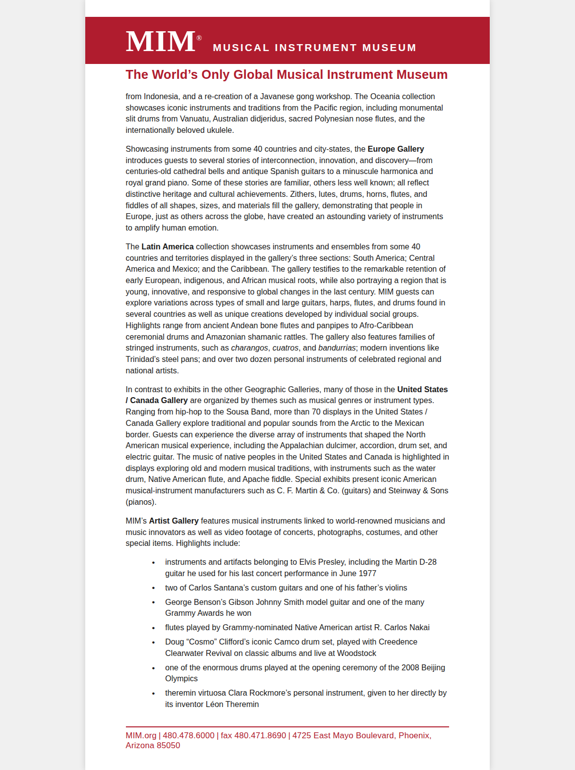MIM® Musical Instrument Museum
The World’s Only Global Musical Instrument Museum
from Indonesia, and a re-creation of a Javanese gong workshop. The Oceania collection showcases iconic instruments and traditions from the Pacific region, including monumental slit drums from Vanuatu, Australian didjeridus, sacred Polynesian nose flutes, and the internationally beloved ukulele.
Showcasing instruments from some 40 countries and city-states, the Europe Gallery introduces guests to several stories of interconnection, innovation, and discovery—from centuries-old cathedral bells and antique Spanish guitars to a minuscule harmonica and royal grand piano. Some of these stories are familiar, others less well known; all reflect distinctive heritage and cultural achievements. Zithers, lutes, drums, horns, flutes, and fiddles of all shapes, sizes, and materials fill the gallery, demonstrating that people in Europe, just as others across the globe, have created an astounding variety of instruments to amplify human emotion.
The Latin America collection showcases instruments and ensembles from some 40 countries and territories displayed in the gallery’s three sections: South America; Central America and Mexico; and the Caribbean. The gallery testifies to the remarkable retention of early European, indigenous, and African musical roots, while also portraying a region that is young, innovative, and responsive to global changes in the last century. MIM guests can explore variations across types of small and large guitars, harps, flutes, and drums found in several countries as well as unique creations developed by individual social groups. Highlights range from ancient Andean bone flutes and panpipes to Afro-Caribbean ceremonial drums and Amazonian shamanic rattles. The gallery also features families of stringed instruments, such as charangos, cuatros, and bandurrias; modern inventions like Trinidad’s steel pans; and over two dozen personal instruments of celebrated regional and national artists.
In contrast to exhibits in the other Geographic Galleries, many of those in the United States / Canada Gallery are organized by themes such as musical genres or instrument types. Ranging from hip-hop to the Sousa Band, more than 70 displays in the United States / Canada Gallery explore traditional and popular sounds from the Arctic to the Mexican border. Guests can experience the diverse array of instruments that shaped the North American musical experience, including the Appalachian dulcimer, accordion, drum set, and electric guitar. The music of native peoples in the United States and Canada is highlighted in displays exploring old and modern musical traditions, with instruments such as the water drum, Native American flute, and Apache fiddle. Special exhibits present iconic American musical-instrument manufacturers such as C. F. Martin & Co. (guitars) and Steinway & Sons (pianos).
MIM’s Artist Gallery features musical instruments linked to world-renowned musicians and music innovators as well as video footage of concerts, photographs, costumes, and other special items. Highlights include:
instruments and artifacts belonging to Elvis Presley, including the Martin D-28 guitar he used for his last concert performance in June 1977
two of Carlos Santana’s custom guitars and one of his father’s violins
George Benson’s Gibson Johnny Smith model guitar and one of the many Grammy Awards he won
flutes played by Grammy-nominated Native American artist R. Carlos Nakai
Doug “Cosmo” Clifford’s iconic Camco drum set, played with Creedence Clearwater Revival on classic albums and live at Woodstock
one of the enormous drums played at the opening ceremony of the 2008 Beijing Olympics
theremin virtuosa Clara Rockmore’s personal instrument, given to her directly by its inventor Léon Theremin
MIM.org|480.478.6000|fax 480.471.8690|4725 East Mayo Boulevard, Phoenix, Arizona 85050